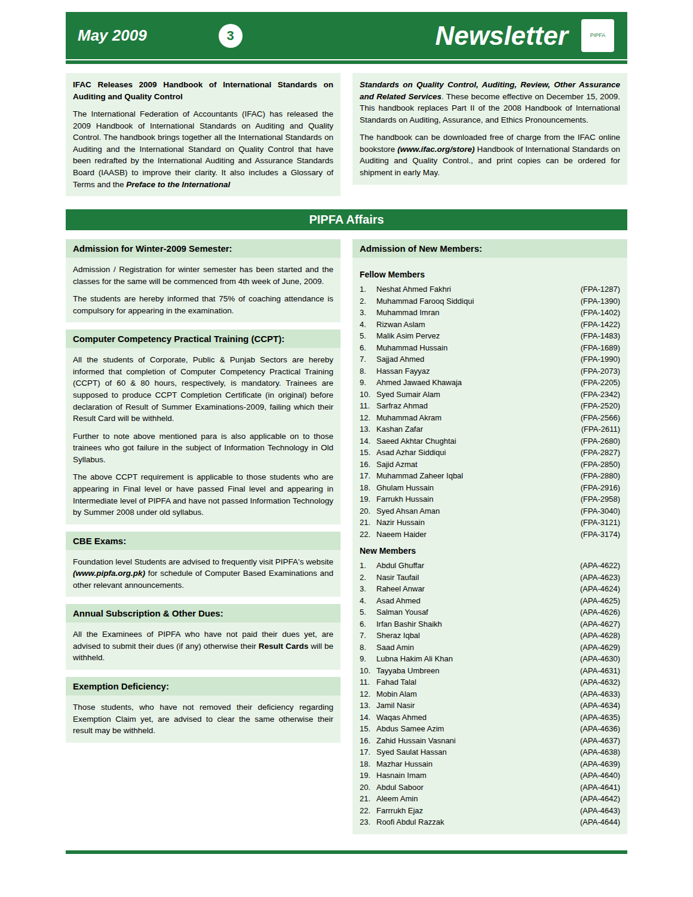May 2009
3
Newsletter
PIPFA
IFAC Releases 2009 Handbook of International Standards on Auditing and Quality Control
The International Federation of Accountants (IFAC) has released the 2009 Handbook of International Standards on Auditing and Quality Control. The handbook brings together all the International Standards on Auditing and the International Standard on Quality Control that have been redrafted by the International Auditing and Assurance Standards Board (IAASB) to improve their clarity. It also includes a Glossary of Terms and the Preface to the International
Standards on Quality Control, Auditing, Review, Other Assurance and Related Services. These become effective on December 15, 2009. This handbook replaces Part II of the 2008 Handbook of International Standards on Auditing, Assurance, and Ethics Pronouncements.
The handbook can be downloaded free of charge from the IFAC online bookstore (www.ifac.org/store) Handbook of International Standards on Auditing and Quality Control., and print copies can be ordered for shipment in early May.
PIPFA Affairs
Admission for Winter-2009 Semester:
Admission / Registration for winter semester has been started and the classes for the same will be commenced from 4th week of June, 2009.
The students are hereby informed that 75% of coaching attendance is compulsory for appearing in the examination.
Computer Competency Practical Training (CCPT):
All the students of Corporate, Public & Punjab Sectors are hereby informed that completion of Computer Competency Practical Training (CCPT) of 60 & 80 hours, respectively, is mandatory. Trainees are supposed to produce CCPT Completion Certificate (in original) before declaration of Result of Summer Examinations-2009, failing which their Result Card will be withheld.
Further to note above mentioned para is also applicable on to those trainees who got failure in the subject of Information Technology in Old Syllabus.
The above CCPT requirement is applicable to those students who are appearing in Final level or have passed Final level and appearing in Intermediate level of PIPFA and have not passed Information Technology by Summer 2008 under old syllabus.
CBE Exams:
Foundation level Students are advised to frequently visit PIPFA's website (www.pipfa.org.pk) for schedule of Computer Based Examinations and other relevant announcements.
Annual Subscription & Other Dues:
All the Examinees of PIPFA who have not paid their dues yet, are advised to submit their dues (if any) otherwise their Result Cards will be withheld.
Exemption Deficiency:
Those students, who have not removed their deficiency regarding Exemption Claim yet, are advised to clear the same otherwise their result may be withheld.
Admission of New Members:
Fellow Members
| 1. | Neshat Ahmed Fakhri | (FPA-1287) |
| 2. | Muhammad Farooq Siddiqui | (FPA-1390) |
| 3. | Muhammad Imran | (FPA-1402) |
| 4. | Rizwan Aslam | (FPA-1422) |
| 5. | Malik Asim Pervez | (FPA-1483) |
| 6. | Muhammad Hussain | (FPA-1689) |
| 7. | Sajjad Ahmed | (FPA-1990) |
| 8. | Hassan Fayyaz | (FPA-2073) |
| 9. | Ahmed Jawaed Khawaja | (FPA-2205) |
| 10. | Syed Sumair Alam | (FPA-2342) |
| 11. | Sarfraz Ahmad | (FPA-2520) |
| 12. | Muhammad Akram | (FPA-2566) |
| 13. | Kashan Zafar | (FPA-2611) |
| 14. | Saeed Akhtar Chughtai | (FPA-2680) |
| 15. | Asad Azhar Siddiqui | (FPA-2827) |
| 16. | Sajid Azmat | (FPA-2850) |
| 17. | Muhammad Zaheer Iqbal | (FPA-2880) |
| 18. | Ghulam Hussain | (FPA-2916) |
| 19. | Farrukh Hussain | (FPA-2958) |
| 20. | Syed Ahsan Aman | (FPA-3040) |
| 21. | Nazir Hussain | (FPA-3121) |
| 22. | Naeem Haider | (FPA-3174) |
New Members
| 1. | Abdul Ghuffar | (APA-4622) |
| 2. | Nasir Taufail | (APA-4623) |
| 3. | Raheel Anwar | (APA-4624) |
| 4. | Asad Ahmed | (APA-4625) |
| 5. | Salman Yousaf | (APA-4626) |
| 6. | Irfan Bashir Shaikh | (APA-4627) |
| 7. | Sheraz Iqbal | (APA-4628) |
| 8. | Saad Amin | (APA-4629) |
| 9. | Lubna Hakim Ali Khan | (APA-4630) |
| 10. | Tayyaba Umbreen | (APA-4631) |
| 11. | Fahad Talal | (APA-4632) |
| 12. | Mobin Alam | (APA-4633) |
| 13. | Jamil Nasir | (APA-4634) |
| 14. | Waqas Ahmed | (APA-4635) |
| 15. | Abdus Samee Azim | (APA-4636) |
| 16. | Zahid Hussain Vasnani | (APA-4637) |
| 17. | Syed Saulat Hassan | (APA-4638) |
| 18. | Mazhar Hussain | (APA-4639) |
| 19. | Hasnain Imam | (APA-4640) |
| 20. | Abdul Saboor | (APA-4641) |
| 21. | Aleem Amin | (APA-4642) |
| 22. | Farrrukh Ejaz | (APA-4643) |
| 23. | Roofi Abdul Razzak | (APA-4644) |